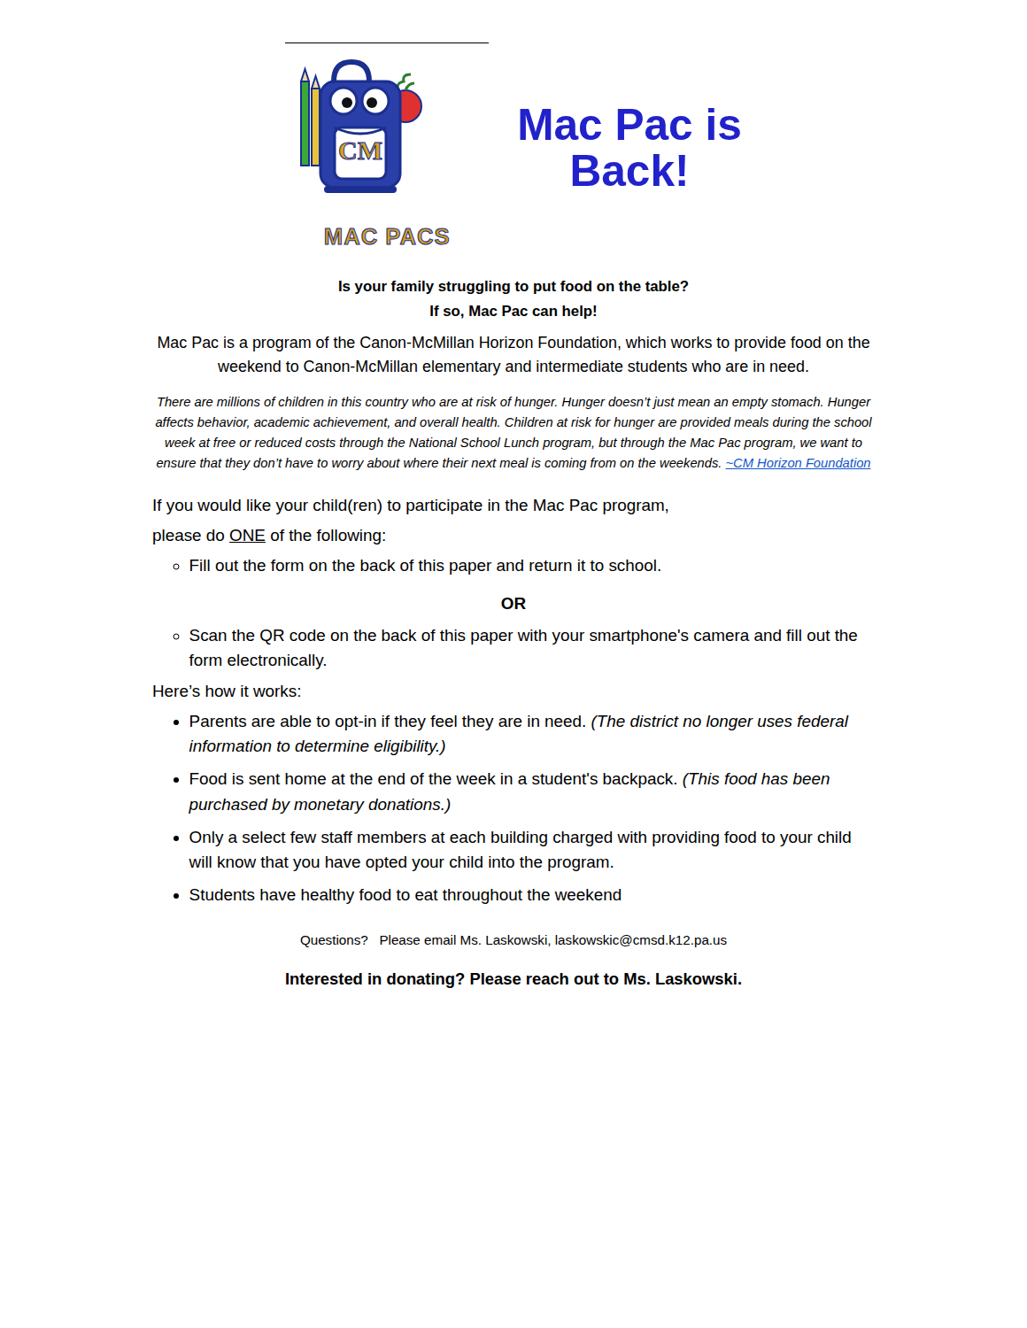CM
MAC PACS
Mac Pac is
Back!
Is your family struggling to put food on the table?
If so, Mac Pac can help!
Mac Pac is a program of the Canon-McMillan Horizon Foundation, which works to provide food on the weekend to Canon-McMillan elementary and intermediate students who are in need.
There are millions of children in this country who are at risk of hunger. Hunger doesn’t just mean an empty stomach. Hunger affects behavior, academic achievement, and overall health. Children at risk for hunger are provided meals during the school week at free or reduced costs through the National School Lunch program, but through the Mac Pac program, we want to ensure that they don’t have to worry about where their next meal is coming from on the weekends. ~CM Horizon Foundation
If you would like your child(ren) to participate in the Mac Pac program,
please do ONE of the following:
Fill out the form on the back of this paper and return it to school.
OR
Scan the QR code on the back of this paper with your smartphone's camera and fill out the form electronically.
Here’s how it works:
Parents are able to opt-in if they feel they are in need. (The district no longer uses federal information to determine eligibility.)
Food is sent home at the end of the week in a student's backpack. (This food has been purchased by monetary donations.)
Only a select few staff members at each building charged with providing food to your child will know that you have opted your child into the program.
Students have healthy food to eat throughout the weekend
Questions? Please email Ms. Laskowski, laskowskic@cmsd.k12.pa.us
Interested in donating? Please reach out to Ms. Laskowski.